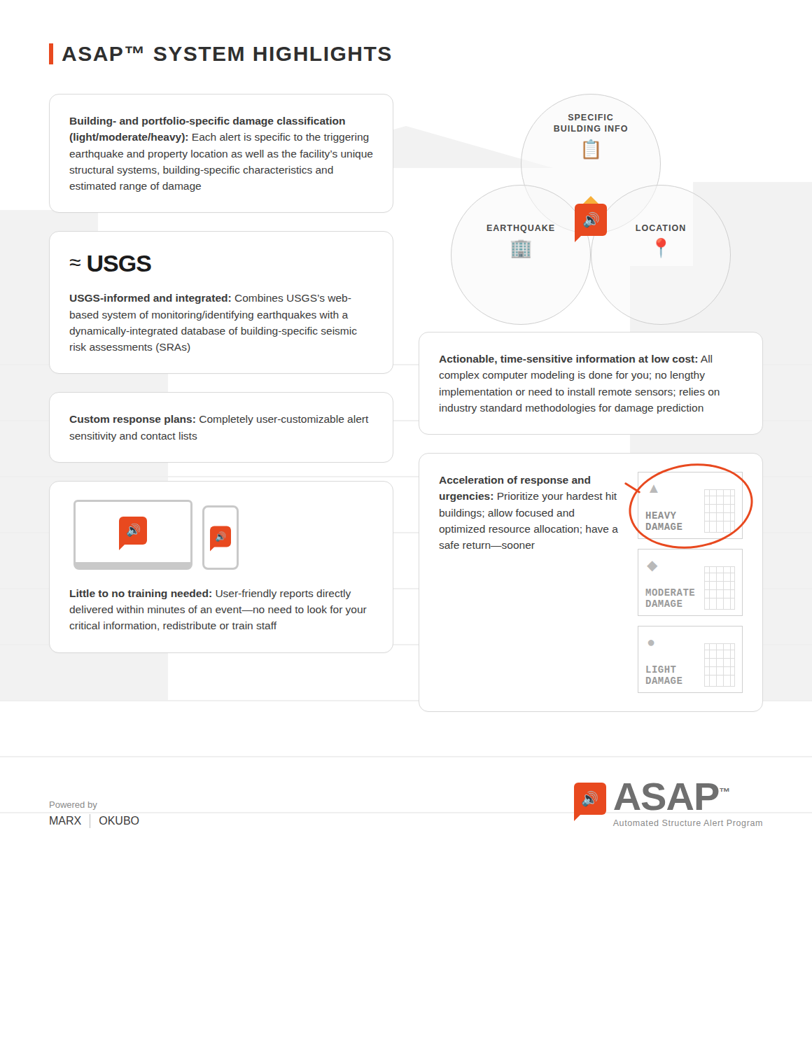ASAP™ System Highlights
Building- and portfolio-specific damage classification (light/moderate/heavy): Each alert is specific to the triggering earthquake and property location as well as the facility’s unique structural systems, building-specific characteristics and estimated range of damage
≈ USGS
USGS-informed and integrated: Combines USGS’s web-based system of monitoring/identifying earthquakes with a dynamically-integrated database of building-specific seismic risk assessments (SRAs)
Custom response plans: Completely user-customizable alert sensitivity and contact lists
🔊
🔊
Little to no training needed: User-friendly reports directly delivered within minutes of an event—no need to look for your critical information, redistribute or train staff
Specific
Building Info
📋
Earthquake
🏢
Location
📍
🔊
Actionable, time-sensitive information at low cost: All complex computer modeling is done for you; no lengthy implementation or need to install remote sensors; relies on industry standard methodologies for damage prediction
Acceleration of response and urgencies: Prioritize your hardest hit buildings; allow focused and optimized resource allocation; have a safe return—sooner
▲ Heavy
Damage
◆ Moderate
Damage
● Light
Damage
Powered by
MARX OKUBO
🔊
ASAP™
Automated Structure Alert Program